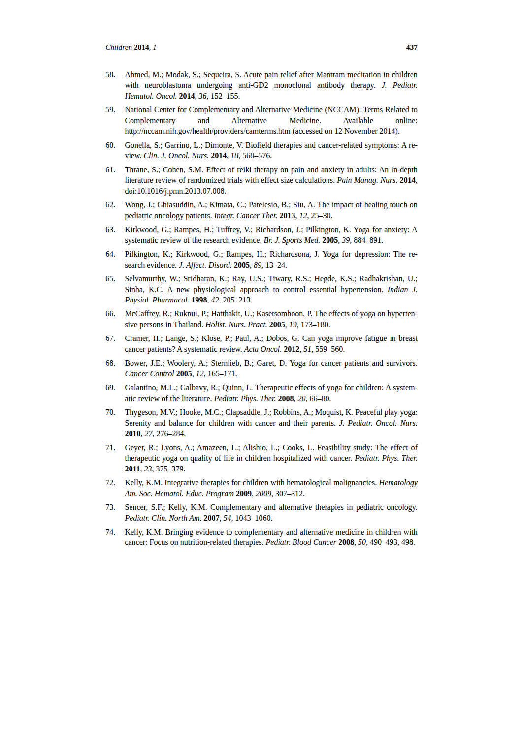Children 2014, 1
437
Ahmed, M.; Modak, S.; Sequeira, S. Acute pain relief after Mantram meditation in children with neuroblastoma undergoing anti-GD2 monoclonal antibody therapy. J. Pediatr. Hematol. Oncol. 2014, 36, 152–155.
National Center for Complementary and Alternative Medicine (NCCAM): Terms Related to Complementary and Alternative Medicine. Available online: http://nccam.nih.gov/health/providers/camterms.htm (accessed on 12 November 2014).
Gonella, S.; Garrino, L.; Dimonte, V. Biofield therapies and cancer-related symptoms: A review. Clin. J. Oncol. Nurs. 2014, 18, 568–576.
Thrane, S.; Cohen, S.M. Effect of reiki therapy on pain and anxiety in adults: An in-depth literature review of randomized trials with effect size calculations. Pain Manag. Nurs. 2014, doi:10.1016/j.pmn.2013.07.008.
Wong, J.; Ghiasuddin, A.; Kimata, C.; Patelesio, B.; Siu, A. The impact of healing touch on pediatric oncology patients. Integr. Cancer Ther. 2013, 12, 25–30.
Kirkwood, G.; Rampes, H.; Tuffrey, V.; Richardson, J.; Pilkington, K. Yoga for anxiety: A systematic review of the research evidence. Br. J. Sports Med. 2005, 39, 884–891.
Pilkington, K.; Kirkwood, G.; Rampes, H.; Richardsona, J. Yoga for depression: The research evidence. J. Affect. Disord. 2005, 89, 13–24.
Selvamurthy, W.; Sridharan, K.; Ray, U.S.; Tiwary, R.S.; Hegde, K.S.; Radhakrishan, U.; Sinha, K.C. A new physiological approach to control essential hypertension. Indian J. Physiol. Pharmacol. 1998, 42, 205–213.
McCaffrey, R.; Ruknui, P.; Hatthakit, U.; Kasetsomboon, P. The effects of yoga on hypertensive persons in Thailand. Holist. Nurs. Pract. 2005, 19, 173–180.
Cramer, H.; Lange, S.; Klose, P.; Paul, A.; Dobos, G. Can yoga improve fatigue in breast cancer patients? A systematic review. Acta Oncol. 2012, 51, 559–560.
Bower, J.E.; Woolery, A.; Sternlieb, B.; Garet, D. Yoga for cancer patients and survivors. Cancer Control 2005, 12, 165–171.
Galantino, M.L.; Galbavy, R.; Quinn, L. Therapeutic effects of yoga for children: A systematic review of the literature. Pediatr. Phys. Ther. 2008, 20, 66–80.
Thygeson, M.V.; Hooke, M.C.; Clapsaddle, J.; Robbins, A.; Moquist, K. Peaceful play yoga: Serenity and balance for children with cancer and their parents. J. Pediatr. Oncol. Nurs. 2010, 27, 276–284.
Geyer, R.; Lyons, A.; Amazeen, L.; Alishio, L.; Cooks, L. Feasibility study: The effect of therapeutic yoga on quality of life in children hospitalized with cancer. Pediatr. Phys. Ther. 2011, 23, 375–379.
Kelly, K.M. Integrative therapies for children with hematological malignancies. Hematology Am. Soc. Hematol. Educ. Program 2009, 2009, 307–312.
Sencer, S.F.; Kelly, K.M. Complementary and alternative therapies in pediatric oncology. Pediatr. Clin. North Am. 2007, 54, 1043–1060.
Kelly, K.M. Bringing evidence to complementary and alternative medicine in children with cancer: Focus on nutrition-related therapies. Pediatr. Blood Cancer 2008, 50, 490–493, 498.